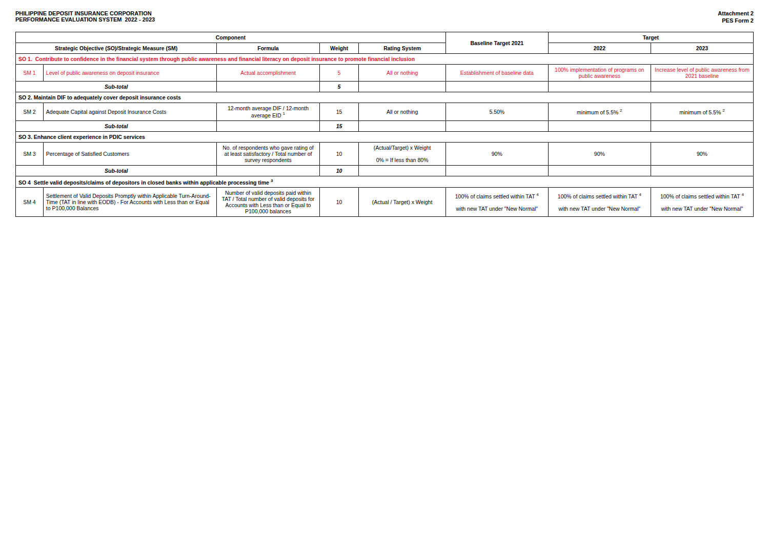Attachment 2
PES Form 2
PHILIPPINE DEPOSIT INSURANCE CORPORATION
PERFORMANCE EVALUATION SYSTEM 2022 - 2023
| Component | Baseline Target 2021 | Target |
| --- | --- | --- |
| Strategic Objective (SO)/Strategic Measure (SM) | Formula | Weight | Rating System | 2022 | 2023 |
| SO 1. Contribute to confidence in the financial system through public awareness and financial literacy on deposit insurance to promote financial inclusion |
| SM 1 | Level of public awareness on deposit insurance | Actual accomplishment | 5 | All or nothing | Establishment of baseline data | 100% implementation of programs on public awareness | Increase level of public awareness from 2021 baseline |
| Sub-total | | 5 | | | | |
| SO 2. Maintain DIF to adequately cover deposit insurance costs |
| SM 2 | Adequate Capital against Deposit Insurance Costs | 12-month average DIF / 12-month average EID 1 | 15 | All or nothing | 5.50% | minimum of 5.5% 2 | minimum of 5.5% 2 |
| Sub-total | | 15 | | | | |
| SO 3. Enhance client experience in PDIC services |
| SM 3 | Percentage of Satisfied Customers | No. of respondents who gave rating of at least satisfactory / Total number of survey respondents | 10 | (Actual/Target) x Weight 0% = If less than 80% | 90% | 90% | 90% |
| Sub-total | | 10 | | | | |
| SO 4 Settle valid deposits/claims of depositors in closed banks within applicable processing time 3 |
| SM 4 | Settlement of Valid Deposits Promptly within Applicable Turn-Around-Time (TAT in line with EODB) - For Accounts with Less than or Equal to P100,000 Balances | Number of valid deposits paid within TAT / Total number of valid deposits for Accounts with Less than or Equal to P100,000 balances | 10 | (Actual / Target) x Weight | 100% of claims settled within TAT 4 with new TAT under "New Normal" | 100% of claims settled within TAT 4 with new TAT under "New Normal" | 100% of claims settled within TAT 4 with new TAT under "New Normal" |